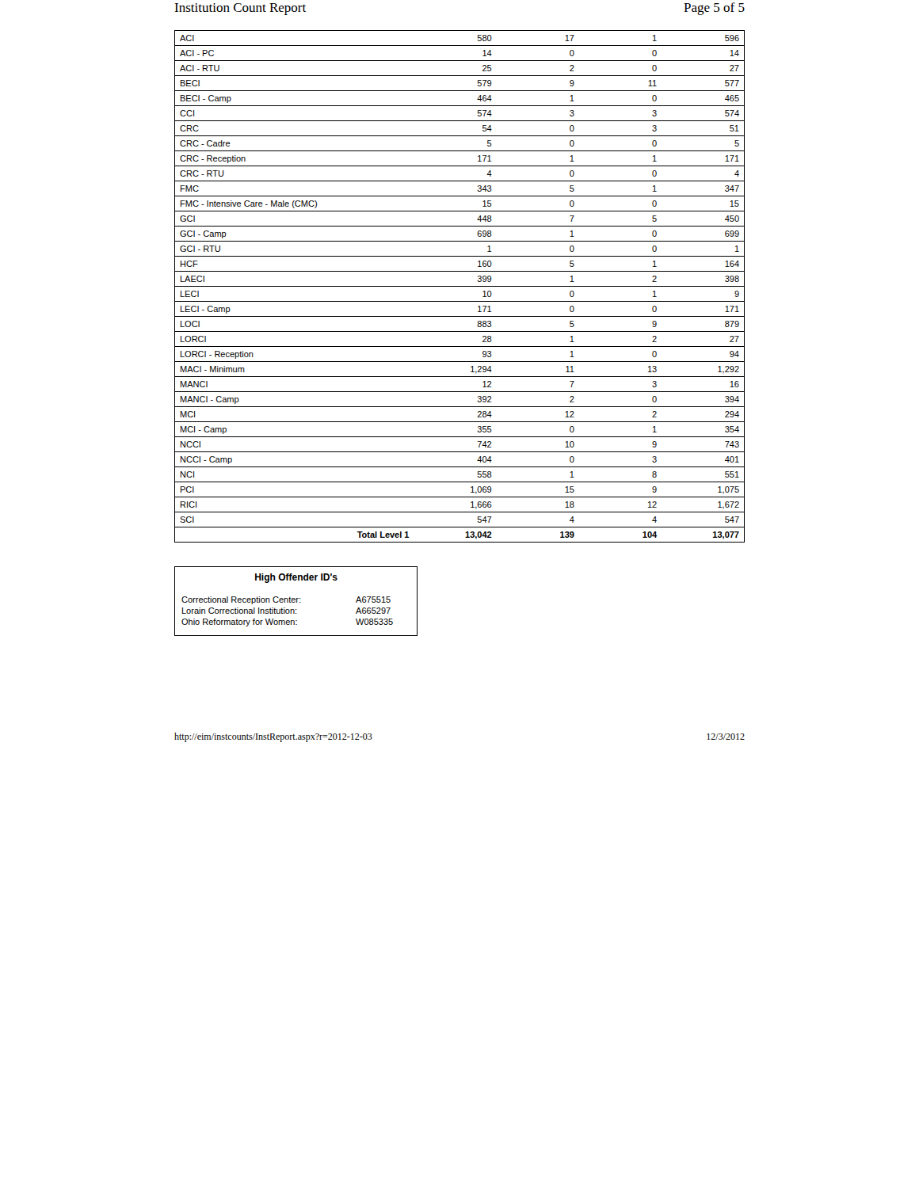Institution Count Report
Page 5 of 5
| ACI | 580 | 17 | 1 | 596 |
| ACI - PC | 14 | 0 | 0 | 14 |
| ACI - RTU | 25 | 2 | 0 | 27 |
| BECI | 579 | 9 | 11 | 577 |
| BECI - Camp | 464 | 1 | 0 | 465 |
| CCI | 574 | 3 | 3 | 574 |
| CRC | 54 | 0 | 3 | 51 |
| CRC - Cadre | 5 | 0 | 0 | 5 |
| CRC - Reception | 171 | 1 | 1 | 171 |
| CRC - RTU | 4 | 0 | 0 | 4 |
| FMC | 343 | 5 | 1 | 347 |
| FMC - Intensive Care - Male (CMC) | 15 | 0 | 0 | 15 |
| GCI | 448 | 7 | 5 | 450 |
| GCI - Camp | 698 | 1 | 0 | 699 |
| GCI - RTU | 1 | 0 | 0 | 1 |
| HCF | 160 | 5 | 1 | 164 |
| LAECI | 399 | 1 | 2 | 398 |
| LECI | 10 | 0 | 1 | 9 |
| LECI - Camp | 171 | 0 | 0 | 171 |
| LOCI | 883 | 5 | 9 | 879 |
| LORCI | 28 | 1 | 2 | 27 |
| LORCI - Reception | 93 | 1 | 0 | 94 |
| MACI - Minimum | 1,294 | 11 | 13 | 1,292 |
| MANCI | 12 | 7 | 3 | 16 |
| MANCI - Camp | 392 | 2 | 0 | 394 |
| MCI | 284 | 12 | 2 | 294 |
| MCI - Camp | 355 | 0 | 1 | 354 |
| NCCI | 742 | 10 | 9 | 743 |
| NCCI - Camp | 404 | 0 | 3 | 401 |
| NCI | 558 | 1 | 8 | 551 |
| PCI | 1,069 | 15 | 9 | 1,075 |
| RICI | 1,666 | 18 | 12 | 1,672 |
| SCI | 547 | 4 | 4 | 547 |
| Total Level 1 | 13,042 | 139 | 104 | 13,077 |
High Offender ID's
| Correctional Reception Center: | A675515 |
| Lorain Correctional Institution: | A665297 |
| Ohio Reformatory for Women: | W085335 |
http://eim/instcounts/InstReport.aspx?r=2012-12-03
12/3/2012